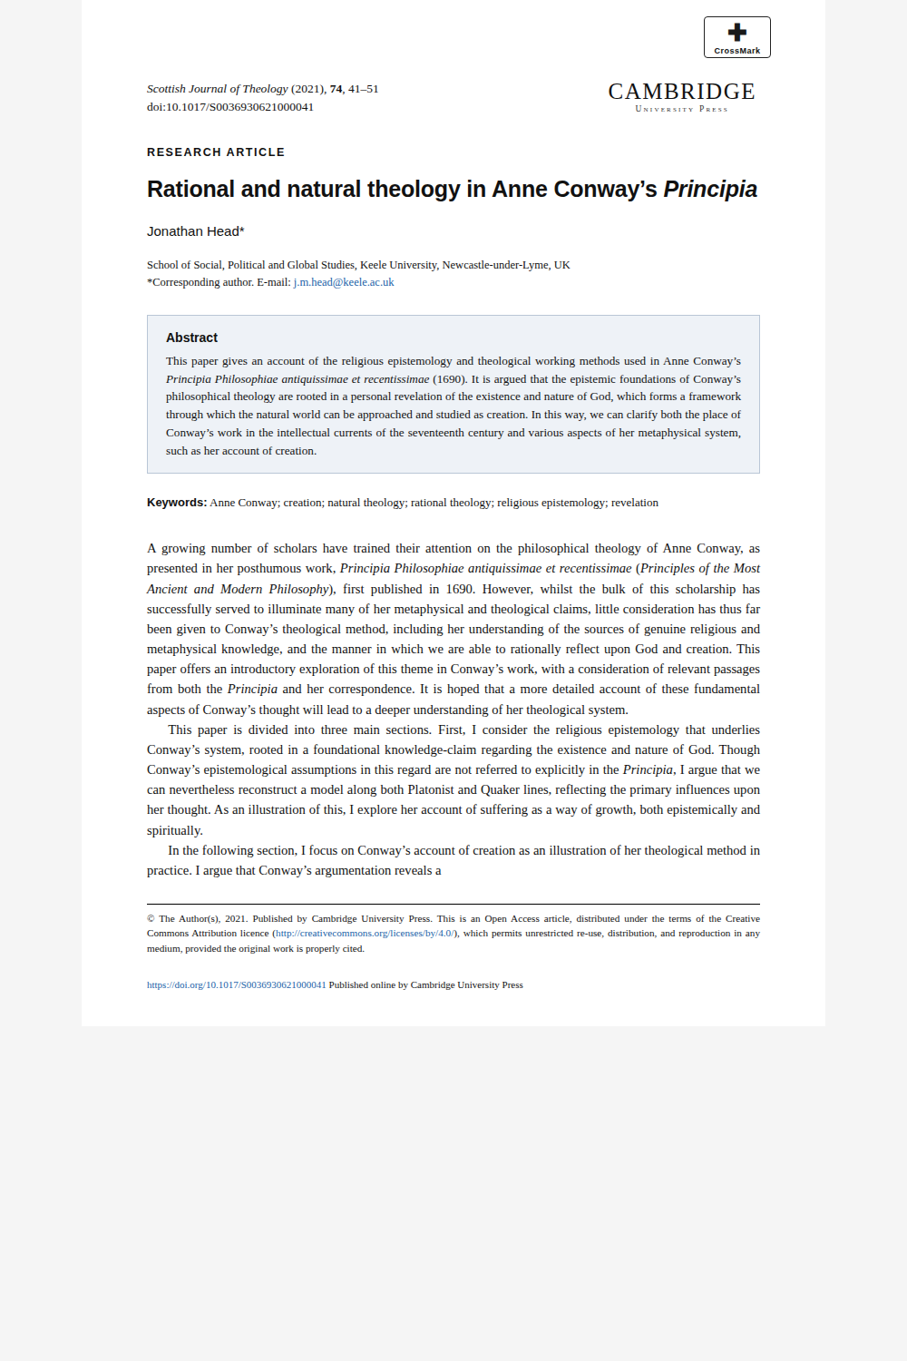✚
CrossMark
Scottish Journal of Theology (2021), 74, 41–51
doi:10.1017/S0036930621000041
CAMBRIDGE
University Press
Research Article
Rational and natural theology in Anne Conway’s Principia
Jonathan Head*
School of Social, Political and Global Studies, Keele University, Newcastle-under-Lyme, UK
*Corresponding author. E-mail: j.m.head@keele.ac.uk
Abstract
This paper gives an account of the religious epistemology and theological working methods used in Anne Conway’s Principia Philosophiae antiquissimae et recentissimae (1690). It is argued that the epistemic foundations of Conway’s philosophical theology are rooted in a personal revelation of the existence and nature of God, which forms a framework through which the natural world can be approached and studied as creation. In this way, we can clarify both the place of Conway’s work in the intellectual currents of the seventeenth century and various aspects of her metaphysical system, such as her account of creation.
Keywords: Anne Conway; creation; natural theology; rational theology; religious epistemology; revelation
A growing number of scholars have trained their attention on the philosophical theology of Anne Conway, as presented in her posthumous work, Principia Philosophiae antiquissimae et recentissimae (Principles of the Most Ancient and Modern Philosophy), first published in 1690. However, whilst the bulk of this scholarship has successfully served to illuminate many of her metaphysical and theological claims, little consideration has thus far been given to Conway’s theological method, including her understanding of the sources of genuine religious and metaphysical knowledge, and the manner in which we are able to rationally reflect upon God and creation. This paper offers an introductory exploration of this theme in Conway’s work, with a consideration of relevant passages from both the Principia and her correspondence. It is hoped that a more detailed account of these fundamental aspects of Conway’s thought will lead to a deeper understanding of her theological system.
This paper is divided into three main sections. First, I consider the religious epistemology that underlies Conway’s system, rooted in a foundational knowledge-claim regarding the existence and nature of God. Though Conway’s epistemological assumptions in this regard are not referred to explicitly in the Principia, I argue that we can nevertheless reconstruct a model along both Platonist and Quaker lines, reflecting the primary influences upon her thought. As an illustration of this, I explore her account of suffering as a way of growth, both epistemically and spiritually.
In the following section, I focus on Conway’s account of creation as an illustration of her theological method in practice. I argue that Conway’s argumentation reveals a
© The Author(s), 2021. Published by Cambridge University Press. This is an Open Access article, distributed under the terms of the Creative Commons Attribution licence (http://creativecommons.org/licenses/by/4.0/), which permits unrestricted re-use, distribution, and reproduction in any medium, provided the original work is properly cited.
https://doi.org/10.1017/S0036930621000041 Published online by Cambridge University Press